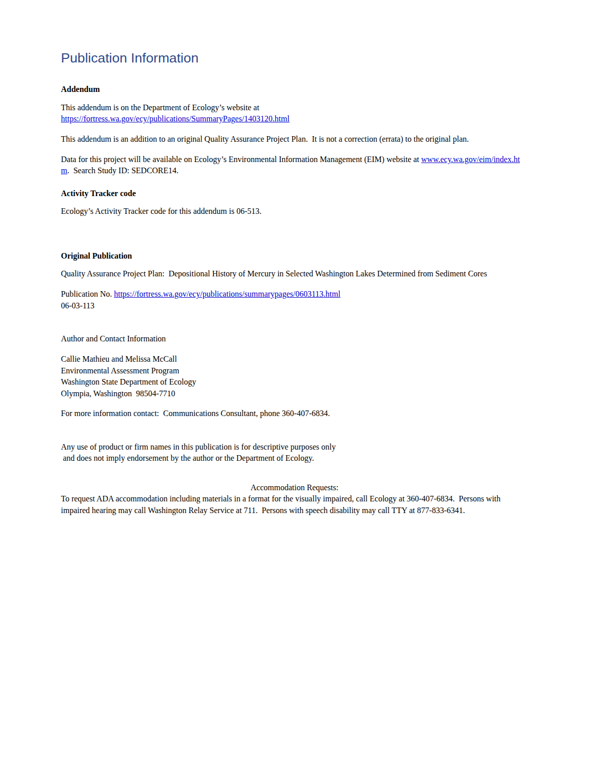Publication Information
Addendum
This addendum is on the Department of Ecology’s website at
https://fortress.wa.gov/ecy/publications/SummaryPages/1403120.html
This addendum is an addition to an original Quality Assurance Project Plan. It is not a correction (errata) to the original plan.
Data for this project will be available on Ecology’s Environmental Information Management (EIM) website at www.ecy.wa.gov/eim/index.htm. Search Study ID: SEDCORE14.
Activity Tracker code
Ecology’s Activity Tracker code for this addendum is 06-513.
Original Publication
Quality Assurance Project Plan: Depositional History of Mercury in Selected Washington Lakes Determined from Sediment Cores
Publication No. https://fortress.wa.gov/ecy/publications/summarypages/0603113.html
06-03-113
Author and Contact Information
Callie Mathieu and Melissa McCall
Environmental Assessment Program
Washington State Department of Ecology
Olympia, Washington 98504-7710
For more information contact: Communications Consultant, phone 360-407-6834.
Any use of product or firm names in this publication is for descriptive purposes only
and does not imply endorsement by the author or the Department of Ecology.
Accommodation Requests:
To request ADA accommodation including materials in a format for the visually impaired, call Ecology at 360-407-6834. Persons with impaired hearing may call Washington Relay Service at 711. Persons with speech disability may call TTY at 877-833-6341.